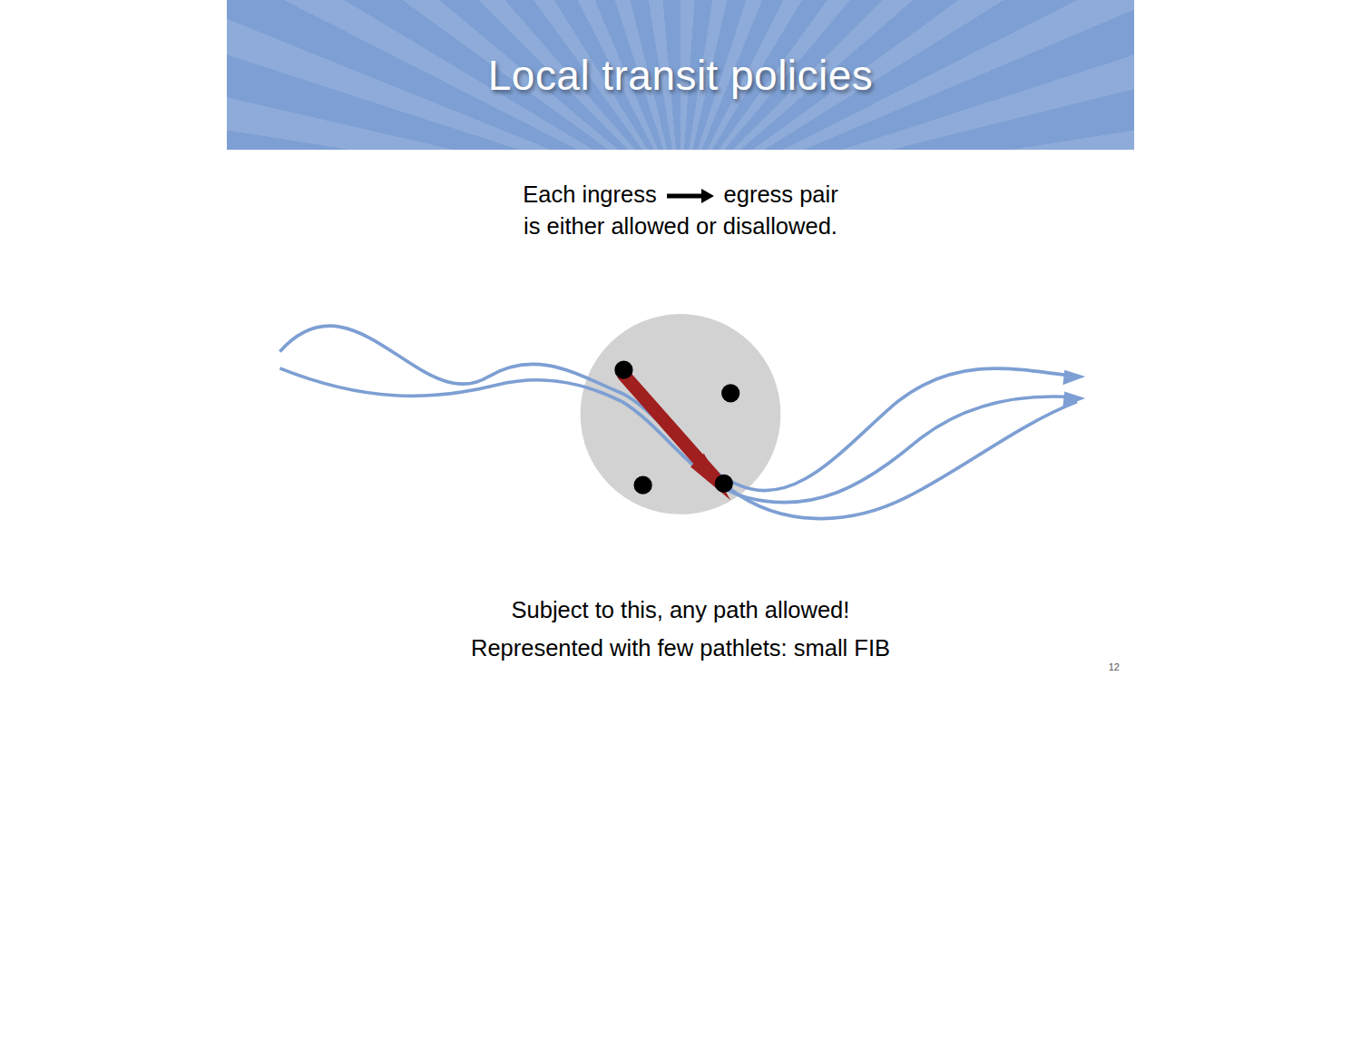Local transit policies
Each ingress egress pair
is either allowed or disallowed.
Subject to this, any path allowed!
Represented with few pathlets: small FIB
12